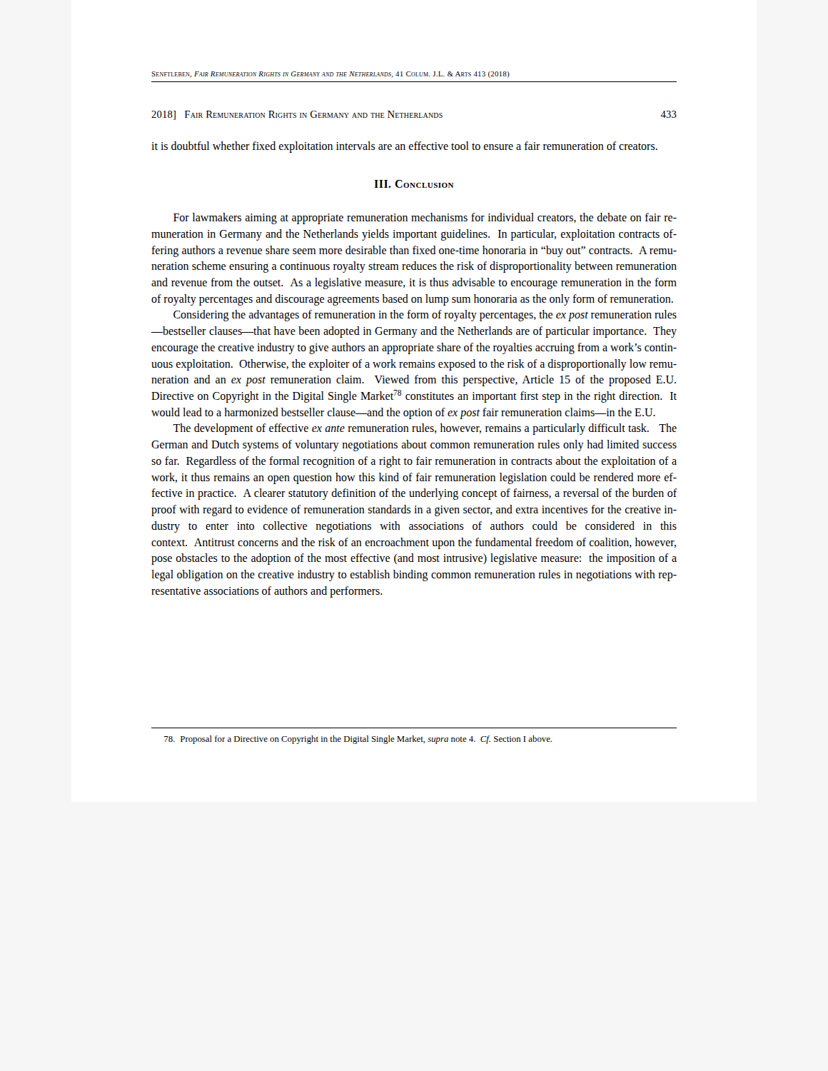Senftleben, Fair Remuneration Rights in Germany and the Netherlands, 41 Colum. J.L. & Arts 413 (2018)
2018] Fair Remuneration Rights in Germany and the Netherlands 433
it is doubtful whether fixed exploitation intervals are an effective tool to ensure a fair remuneration of creators.
III. Conclusion
For lawmakers aiming at appropriate remuneration mechanisms for individual creators, the debate on fair remuneration in Germany and the Netherlands yields important guidelines. In particular, exploitation contracts offering authors a revenue share seem more desirable than fixed one-time honoraria in “buy out” contracts. A remuneration scheme ensuring a continuous royalty stream reduces the risk of disproportionality between remuneration and revenue from the outset. As a legislative measure, it is thus advisable to encourage remuneration in the form of royalty percentages and discourage agreements based on lump sum honoraria as the only form of remuneration.
Considering the advantages of remuneration in the form of royalty percentages, the ex post remuneration rules—bestseller clauses—that have been adopted in Germany and the Netherlands are of particular importance. They encourage the creative industry to give authors an appropriate share of the royalties accruing from a work’s continuous exploitation. Otherwise, the exploiter of a work remains exposed to the risk of a disproportionally low remuneration and an ex post remuneration claim. Viewed from this perspective, Article 15 of the proposed E.U. Directive on Copyright in the Digital Single Market78 constitutes an important first step in the right direction. It would lead to a harmonized bestseller clause—and the option of ex post fair remuneration claims—in the E.U.
The development of effective ex ante remuneration rules, however, remains a particularly difficult task. The German and Dutch systems of voluntary negotiations about common remuneration rules only had limited success so far. Regardless of the formal recognition of a right to fair remuneration in contracts about the exploitation of a work, it thus remains an open question how this kind of fair remuneration legislation could be rendered more effective in practice. A clearer statutory definition of the underlying concept of fairness, a reversal of the burden of proof with regard to evidence of remuneration standards in a given sector, and extra incentives for the creative industry to enter into collective negotiations with associations of authors could be considered in this context. Antitrust concerns and the risk of an encroachment upon the fundamental freedom of coalition, however, pose obstacles to the adoption of the most effective (and most intrusive) legislative measure: the imposition of a legal obligation on the creative industry to establish binding common remuneration rules in negotiations with representative associations of authors and performers.
78. Proposal for a Directive on Copyright in the Digital Single Market, supra note 4. Cf. Section I above.